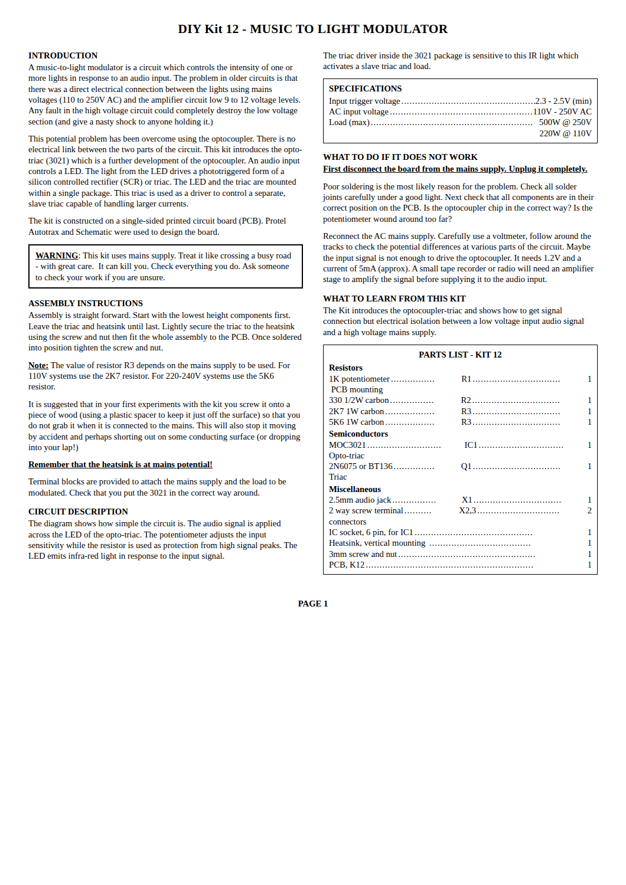DIY Kit 12 - MUSIC TO LIGHT MODULATOR
Introduction
A music-to-light modulator is a circuit which controls the intensity of one or more lights in response to an audio input. The problem in older circuits is that there was a direct electrical connection between the lights using mains voltages (110 to 250V AC) and the amplifier circuit low 9 to 12 voltage levels. Any fault in the high voltage circuit could completely destroy the low voltage section (and give a nasty shock to anyone holding it.)
This potential problem has been overcome using the optocoupler. There is no electrical link between the two parts of the circuit. This kit introduces the opto-triac (3021) which is a further development of the optocoupler. An audio input controls a LED. The light from the LED drives a phototriggered form of a silicon controlled rectifier (SCR) or triac. The LED and the triac are mounted within a single package. This triac is used as a driver to control a separate, slave triac capable of handling larger currents.
The kit is constructed on a single-sided printed circuit board (PCB). Protel Autotrax and Schematic were used to design the board.
WARNING: This kit uses mains supply. Treat it like crossing a busy road - with great care. It can kill you. Check everything you do. Ask someone to check your work if you are unsure.
Assembly Instructions
Assembly is straight forward. Start with the lowest height components first. Leave the triac and heatsink until last. Lightly secure the triac to the heatsink using the screw and nut then fit the whole assembly to the PCB. Once soldered into position tighten the screw and nut.
Note: The value of resistor R3 depends on the mains supply to be used. For 110V systems use the 2K7 resistor. For 220-240V systems use the 5K6 resistor.
It is suggested that in your first experiments with the kit you screw it onto a piece of wood (using a plastic spacer to keep it just off the surface) so that you do not grab it when it is connected to the mains. This will also stop it moving by accident and perhaps shorting out on some conducting surface (or dropping into your lap!)
Remember that the heatsink is at mains potential!
Terminal blocks are provided to attach the mains supply and the load to be modulated. Check that you put the 3021 in the correct way around.
Circuit Description
The diagram shows how simple the circuit is. The audio signal is applied across the LED of the opto-triac. The potentiometer adjusts the input sensitivity while the resistor is used as protection from high signal peaks. The LED emits infra-red light in response to the input signal.
The triac driver inside the 3021 package is sensitive to this IR light which activates a slave triac and load.
Specifications
Input trigger voltage ........................................................... 2.3 - 2.5V (min)
AC input voltage ........................................................... 110V - 250V AC
Load (max) ........................................................... 500W @ 250V
220W @ 110V
What to do if it does not work
First disconnect the board from the mains supply. Unplug it completely.
Poor soldering is the most likely reason for the problem. Check all solder joints carefully under a good light. Next check that all components are in their correct position on the PCB. Is the optocoupler chip in the correct way? Is the potentiometer wound around too far?
Reconnect the AC mains supply. Carefully use a voltmeter, follow around the tracks to check the potential differences at various parts of the circuit. Maybe the input signal is not enough to drive the optocoupler. It needs 1.2V and a current of 5mA (approx). A small tape recorder or radio will need an amplifier stage to amplify the signal before supplying it to the audio input.
What to learn from this kit
The Kit introduces the optocoupler-triac and shows how to get signal connection but electrical isolation between a low voltage input audio signal and a high voltage mains supply.
Parts List - Kit 12
Resistors
1K potentiometer ................ R1 ................................ 1
PCB mounting
330 1/2W carbon ................ R2 ................................ 1
2K7 1W carbon .................. R3 ................................ 1
5K6 1W carbon .................. R3 ................................ 1
Semiconductors
MOC3021 ........................... IC1 ............................... 1
Opto-triac
2N6075 or BT136 ............... Q1 ................................ 1
Triac
Miscellaneous
2.5mm audio jack ................ X1 ................................ 1
2 way screw terminal .......... X2,3 .............................. 2
connectors
IC socket, 6 pin, for IC1 ........................................... 1
Heatsink, vertical mounting ..................................... 1
3mm screw and nut .................................................. 1
PCB, K12 ............................................................. 1
PAGE 1